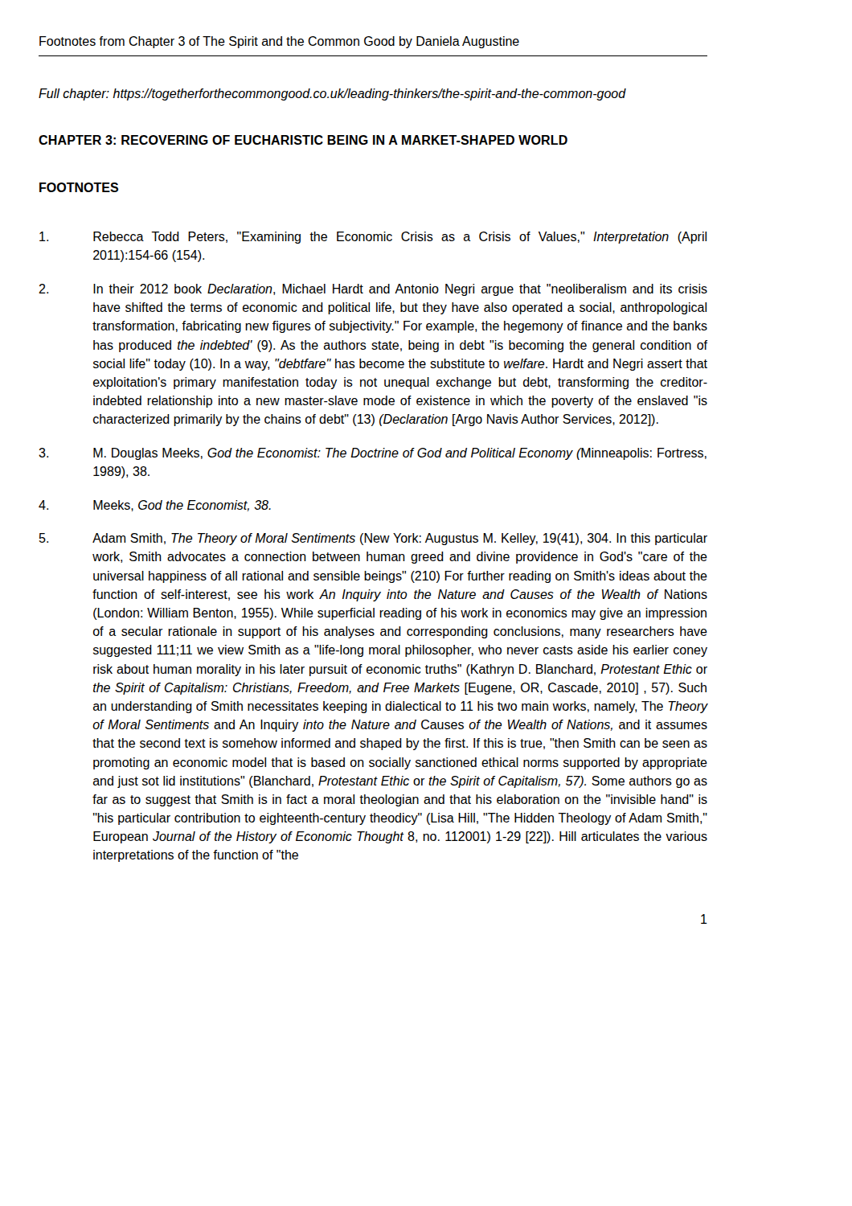Footnotes from Chapter 3 of The Spirit and the Common Good by Daniela Augustine
Full chapter: https://togetherforthecommongood.co.uk/leading-thinkers/the-spirit-and-the-common-good
Chapter 3: Recovering of Eucharistic Being in a Market-Shaped World
Footnotes
Rebecca Todd Peters, "Examining the Economic Crisis as a Crisis of Values," Interpretation (April 2011):154-66 (154).
In their 2012 book Declaration, Michael Hardt and Antonio Negri argue that "neoliberalism and its crisis have shifted the terms of economic and political life, but they have also operated a social, anthropological transformation, fabricating new figures of subjectivity." For example, the hegemony of finance and the banks has produced the indebted' (9). As the authors state, being in debt "is becoming the general condition of social life" today (10). In a way, "debtfare" has become the substitute to welfare. Hardt and Negri assert that exploitation's primary manifestation today is not unequal exchange but debt, transforming the creditor-indebted relationship into a new master-slave mode of existence in which the poverty of the enslaved "is characterized primarily by the chains of debt" (13) (Declaration [Argo Navis Author Services, 2012]).
M. Douglas Meeks, God the Economist: The Doctrine of God and Political Economy (Minneapolis: Fortress, 1989), 38.
Meeks, God the Economist, 38.
Adam Smith, The Theory of Moral Sentiments (New York: Augustus M. Kelley, 19(41), 304. In this particular work, Smith advocates a connection between human greed and divine providence in God's "care of the universal happiness of all rational and sensible beings" (210) For further reading on Smith's ideas about the function of self-interest, see his work An Inquiry into the Nature and Causes of the Wealth of Nations (London: William Benton, 1955). While superficial reading of his work in economics may give an impression of a secular rationale in support of his analyses and corresponding conclusions, many researchers have suggested 111;11 we view Smith as a "life-long moral philosopher, who never casts aside his earlier coney risk about human morality in his later pursuit of economic truths" (Kathryn D. Blanchard, Protestant Ethic or the Spirit of Capitalism: Christians, Freedom, and Free Markets [Eugene, OR, Cascade, 2010] , 57). Such an understanding of Smith necessitates keeping in dialectical to 11 his two main works, namely, The Theory of Moral Sentiments and An Inquiry into the Nature and Causes of the Wealth of Nations, and it assumes that the second text is somehow informed and shaped by the first. If this is true, "then Smith can be seen as promoting an economic model that is based on socially sanctioned ethical norms supported by appropriate and just sot lid institutions" (Blanchard, Protestant Ethic or the Spirit of Capitalism, 57). Some authors go as far as to suggest that Smith is in fact a moral theologian and that his elaboration on the "invisible hand" is "his particular contribution to eighteenth-century theodicy" (Lisa Hill, "The Hidden Theology of Adam Smith," European Journal of the History of Economic Thought 8, no. 112001) 1-29 [22]). Hill articulates the various interpretations of the function of "the
1